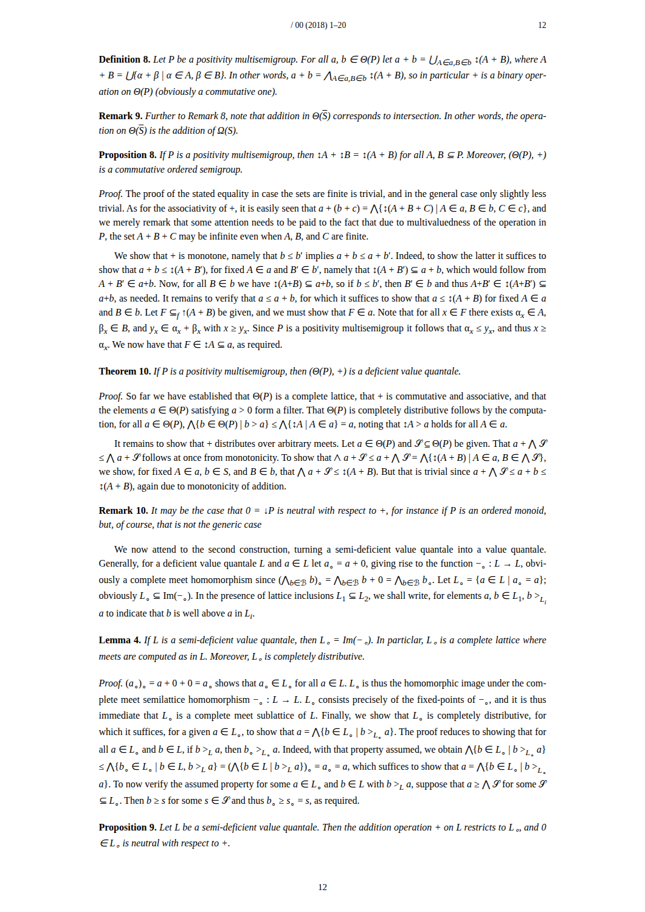/ 00 (2018) 1–20 12
Definition 8. Let P be a positivity multisemigroup. For all a, b ∈ Θ(P) let a + b = ⋃A∈a,B∈b ↕(A + B), where A + B = ⋃{α + β | α ∈ A, β ∈ B}. In other words, a + b = ⋀A∈a,B∈b ↕(A + B), so in particular + is a binary operation on Θ(P) (obviously a commutative one).
Remark 9. Further to Remark 8, note that addition in Θ(S) corresponds to intersection. In other words, the operation on Θ(S) is the addition of Ω(S).
Proposition 8. If P is a positivity multisemigroup, then ↕A + ↕B = ↕(A + B) for all A, B ⊆ P. Moreover, (Θ(P), +) is a commutative ordered semigroup.
Proof. The proof of the stated equality in case the sets are finite is trivial, and in the general case only slightly less trivial. As for the associativity of +, it is easily seen that a + (b + c) = ⋀{↕(A + B + C) | A ∈ a, B ∈ b, C ∈ c}, and we merely remark that some attention needs to be paid to the fact that due to multivaluedness of the operation in P, the set A + B + C may be infinite even when A, B, and C are finite.
We show that + is monotone, namely that b ≤ b′ implies a + b ≤ a + b′. Indeed, to show the latter it suffices to show that a + b ≤ ↕(A + B′), for fixed A ∈ a and B′ ∈ b′, namely that ↕(A + B′) ⊆ a + b, which would follow from A + B′ ∈ a+b. Now, for all B ∈ b we have ↕(A+B) ⊆ a+b, so if b ≤ b′, then B′ ∈ b and thus A+B′ ∈ ↕(A+B′) ⊆ a+b, as needed. It remains to verify that a ≤ a + b, for which it suffices to show that a ≤ ↕(A + B) for fixed A ∈ a and B ∈ b. Let F ⊆f ↑(A + B) be given, and we must show that F ∈ a. Note that for all x ∈ F there exists αx ∈ A, βx ∈ B, and yx ∈ αx + βx with x ≥ yx. Since P is a positivity multisemigroup it follows that αx ≤ yx, and thus x ≥ αx. We now have that F ∈ ↕A ⊆ a, as required.
Theorem 10. If P is a positivity multisemigroup, then (Θ(P), +) is a deficient value quantale.
Proof. So far we have established that Θ(P) is a complete lattice, that + is commutative and associative, and that the elements a ∈ Θ(P) satisfying a > 0 form a filter. That Θ(P) is completely distributive follows by the computation, for all a ∈ Θ(P), ⋀{b ∈ Θ(P) | b > a} ≤ ⋀{↕A | A ∈ a} = a, noting that ↕A > a holds for all A ∈ a.
It remains to show that + distributes over arbitrary meets. Let a ∈ Θ(P) and 𝒮 ⊆ Θ(P) be given. That a + ⋀ 𝒮 ≤ ⋀ a + 𝒮 follows at once from monotonicity. To show that ⋀ a + 𝒮 ≤ a + ⋀ 𝒮 = ⋀{↕(A + B) | A ∈ a, B ∈ ⋀ 𝒮}, we show, for fixed A ∈ a, b ∈ S, and B ∈ b, that ⋀ a + 𝒮 ≤ ↕(A + B). But that is trivial since a + ⋀ 𝒮 ≤ a + b ≤ ↕(A + B), again due to monotonicity of addition.
Remark 10. It may be the case that 0 = ↓P is neutral with respect to +, for instance if P is an ordered monoid, but, of course, that is not the generic case
We now attend to the second construction, turning a semi-deficient value quantale into a value quantale. Generally, for a deficient value quantale L and a ∈ L let a∘ = a + 0, giving rise to the function −∘ : L → L, obviously a complete meet homomorphism since (⋀b∈ℬ b)∘ = ⋀b∈ℬ b + 0 = ⋀b∈ℬ b∘. Let L∘ = {a ∈ L | a∘ = a}; obviously L∘ ⊆ Im(−∘). In the presence of lattice inclusions L1 ⊆ L2, we shall write, for elements a, b ∈ L1, b >Li a to indicate that b is well above a in Li.
Lemma 4. If L is a semi-deficient value quantale, then L∘ = Im(−∘). In particlar, L∘ is a complete lattice where meets are computed as in L. Moreover, L∘ is completely distributive.
Proof. (a∘)∘ = a + 0 + 0 = a∘ shows that a∘ ∈ L∘ for all a ∈ L. L∘ is thus the homomorphic image under the complete meet semilattice homomorphism −∘ : L → L. L∘ consists precisely of the fixed-points of −∘, and it is thus immediate that L∘ is a complete meet sublattice of L. Finally, we show that L∘ is completely distributive, for which it suffices, for a given a ∈ L∘, to show that a = ⋀{b ∈ L∘ | b >L∘ a}. The proof reduces to showing that for all a ∈ L∘ and b ∈ L, if b >L a, then b∘ >L∘ a. Indeed, with that property assumed, we obtain ⋀{b ∈ L∘ | b >L∘ a} ≤ ⋀{b∘ ∈ L∘ | b ∈ L, b >L a} = (⋀{b ∈ L | b >L a})∘ = a∘ = a, which suffices to show that a = ⋀{b ∈ L∘ | b >L∘ a}. To now verify the assumed property for some a ∈ L∘ and b ∈ L with b >L a, suppose that a ≥ ⋀ 𝒮 for some 𝒮 ⊆ L∘. Then b ≥ s for some s ∈ 𝒮 and thus b∘ ≥ s∘ = s, as required.
Proposition 9. Let L be a semi-deficient value quantale. Then the addition operation + on L restricts to L∘, and 0 ∈ L∘ is neutral with respect to +.
12